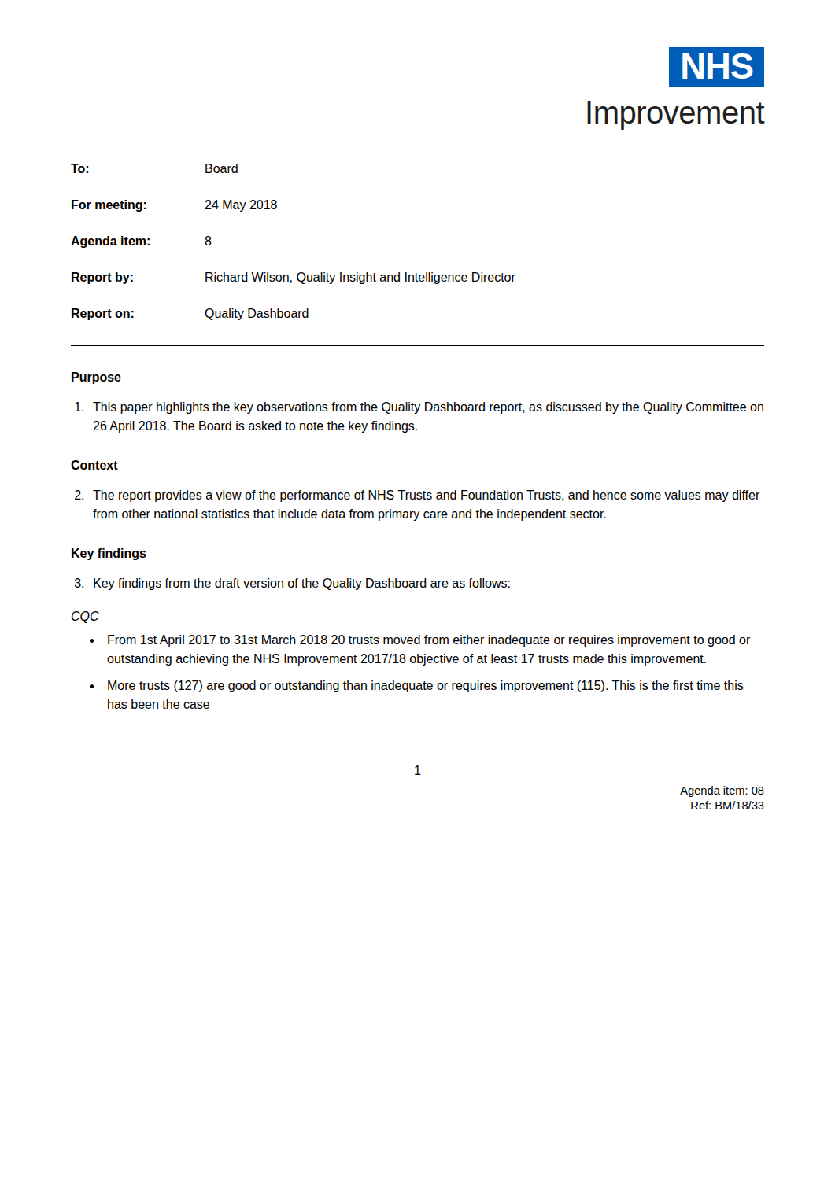NHS
Improvement
| To: | Board |
| For meeting: | 24 May 2018 |
| Agenda item: | 8 |
| Report by: | Richard Wilson, Quality Insight and Intelligence Director |
| Report on: | Quality Dashboard |
Purpose
This paper highlights the key observations from the Quality Dashboard report, as discussed by the Quality Committee on 26 April 2018. The Board is asked to note the key findings.
Context
The report provides a view of the performance of NHS Trusts and Foundation Trusts, and hence some values may differ from other national statistics that include data from primary care and the independent sector.
Key findings
Key findings from the draft version of the Quality Dashboard are as follows:
CQC
From 1st April 2017 to 31st March 2018 20 trusts moved from either inadequate or requires improvement to good or outstanding achieving the NHS Improvement 2017/18 objective of at least 17 trusts made this improvement.
More trusts (127) are good or outstanding than inadequate or requires improvement (115). This is the first time this has been the case
1
Agenda item: 08
Ref: BM/18/33